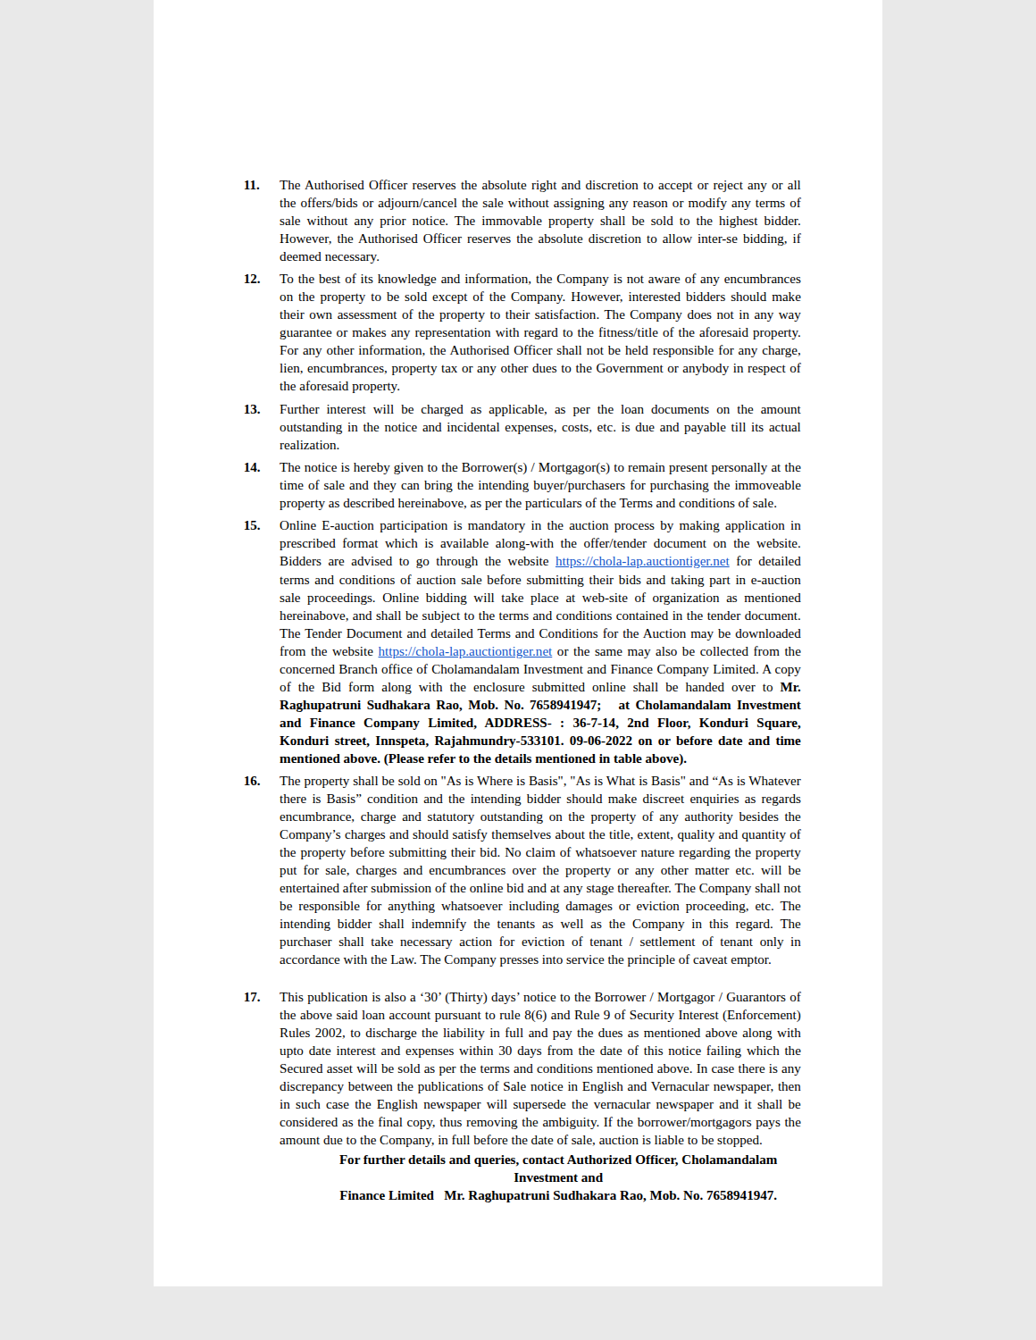11. The Authorised Officer reserves the absolute right and discretion to accept or reject any or all the offers/bids or adjourn/cancel the sale without assigning any reason or modify any terms of sale without any prior notice. The immovable property shall be sold to the highest bidder. However, the Authorised Officer reserves the absolute discretion to allow inter-se bidding, if deemed necessary.
12. To the best of its knowledge and information, the Company is not aware of any encumbrances on the property to be sold except of the Company. However, interested bidders should make their own assessment of the property to their satisfaction. The Company does not in any way guarantee or makes any representation with regard to the fitness/title of the aforesaid property. For any other information, the Authorised Officer shall not be held responsible for any charge, lien, encumbrances, property tax or any other dues to the Government or anybody in respect of the aforesaid property.
13. Further interest will be charged as applicable, as per the loan documents on the amount outstanding in the notice and incidental expenses, costs, etc. is due and payable till its actual realization.
14. The notice is hereby given to the Borrower(s) / Mortgagor(s) to remain present personally at the time of sale and they can bring the intending buyer/purchasers for purchasing the immoveable property as described hereinabove, as per the particulars of the Terms and conditions of sale.
15. Online E-auction participation is mandatory in the auction process by making application in prescribed format which is available along-with the offer/tender document on the website. Bidders are advised to go through the website https://chola-lap.auctiontiger.net for detailed terms and conditions of auction sale before submitting their bids and taking part in e-auction sale proceedings. Online bidding will take place at web-site of organization as mentioned hereinabove, and shall be subject to the terms and conditions contained in the tender document. The Tender Document and detailed Terms and Conditions for the Auction may be downloaded from the website https://chola-lap.auctiontiger.net or the same may also be collected from the concerned Branch office of Cholamandalam Investment and Finance Company Limited. A copy of the Bid form along with the enclosure submitted online shall be handed over to Mr. Raghupatruni Sudhakara Rao, Mob. No. 7658941947; at Cholamandalam Investment and Finance Company Limited, ADDRESS- : 36-7-14, 2nd Floor, Konduri Square, Konduri street, Innspeta, Rajahmundry-533101. 09-06-2022 on or before date and time mentioned above. (Please refer to the details mentioned in table above).
16. The property shall be sold on "As is Where is Basis", "As is What is Basis" and “As is Whatever there is Basis” condition and the intending bidder should make discreet enquiries as regards encumbrance, charge and statutory outstanding on the property of any authority besides the Company’s charges and should satisfy themselves about the title, extent, quality and quantity of the property before submitting their bid. No claim of whatsoever nature regarding the property put for sale, charges and encumbrances over the property or any other matter etc. will be entertained after submission of the online bid and at any stage thereafter. The Company shall not be responsible for anything whatsoever including damages or eviction proceeding, etc. The intending bidder shall indemnify the tenants as well as the Company in this regard. The purchaser shall take necessary action for eviction of tenant / settlement of tenant only in accordance with the Law. The Company presses into service the principle of caveat emptor.
17. This publication is also a ‘30’ (Thirty) days’ notice to the Borrower / Mortgagor / Guarantors of the above said loan account pursuant to rule 8(6) and Rule 9 of Security Interest (Enforcement) Rules 2002, to discharge the liability in full and pay the dues as mentioned above along with upto date interest and expenses within 30 days from the date of this notice failing which the Secured asset will be sold as per the terms and conditions mentioned above. In case there is any discrepancy between the publications of Sale notice in English and Vernacular newspaper, then in such case the English newspaper will supersede the vernacular newspaper and it shall be considered as the final copy, thus removing the ambiguity. If the borrower/mortgagors pays the amount due to the Company, in full before the date of sale, auction is liable to be stopped.
For further details and queries, contact Authorized Officer, Cholamandalam Investment and Finance Limited Mr. Raghupatruni Sudhakara Rao, Mob. No. 7658941947.